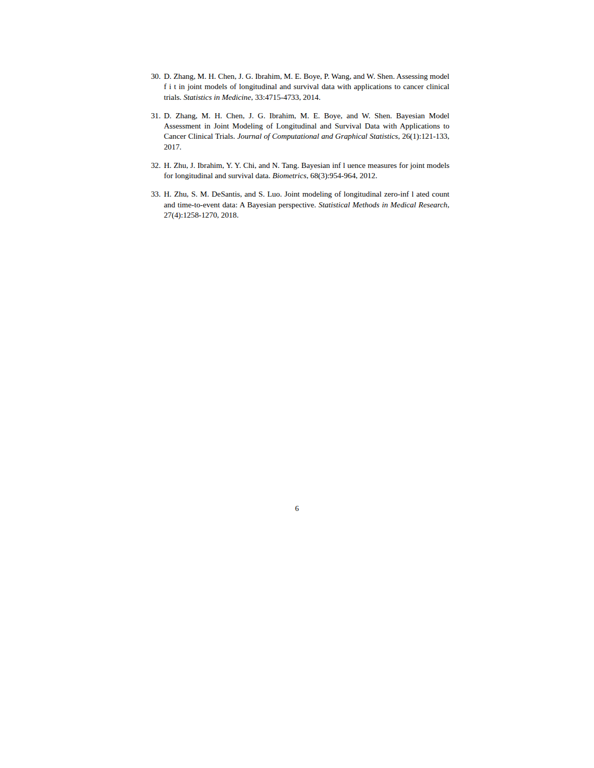30. D. Zhang, M. H. Chen, J. G. Ibrahim, M. E. Boye, P. Wang, and W. Shen. Assessing model f i t in joint models of longitudinal and survival data with applications to cancer clinical trials. Statistics in Medicine, 33:4715-4733, 2014.
31. D. Zhang, M. H. Chen, J. G. Ibrahim, M. E. Boye, and W. Shen. Bayesian Model Assessment in Joint Modeling of Longitudinal and Survival Data with Applications to Cancer Clinical Trials. Journal of Computational and Graphical Statistics, 26(1):121-133, 2017.
32. H. Zhu, J. Ibrahim, Y. Y. Chi, and N. Tang. Bayesian inf l uence measures for joint models for longitudinal and survival data. Biometrics, 68(3):954-964, 2012.
33. H. Zhu, S. M. DeSantis, and S. Luo. Joint modeling of longitudinal zero-inf l ated count and time-to-event data: A Bayesian perspective. Statistical Methods in Medical Research, 27(4):1258-1270, 2018.
6